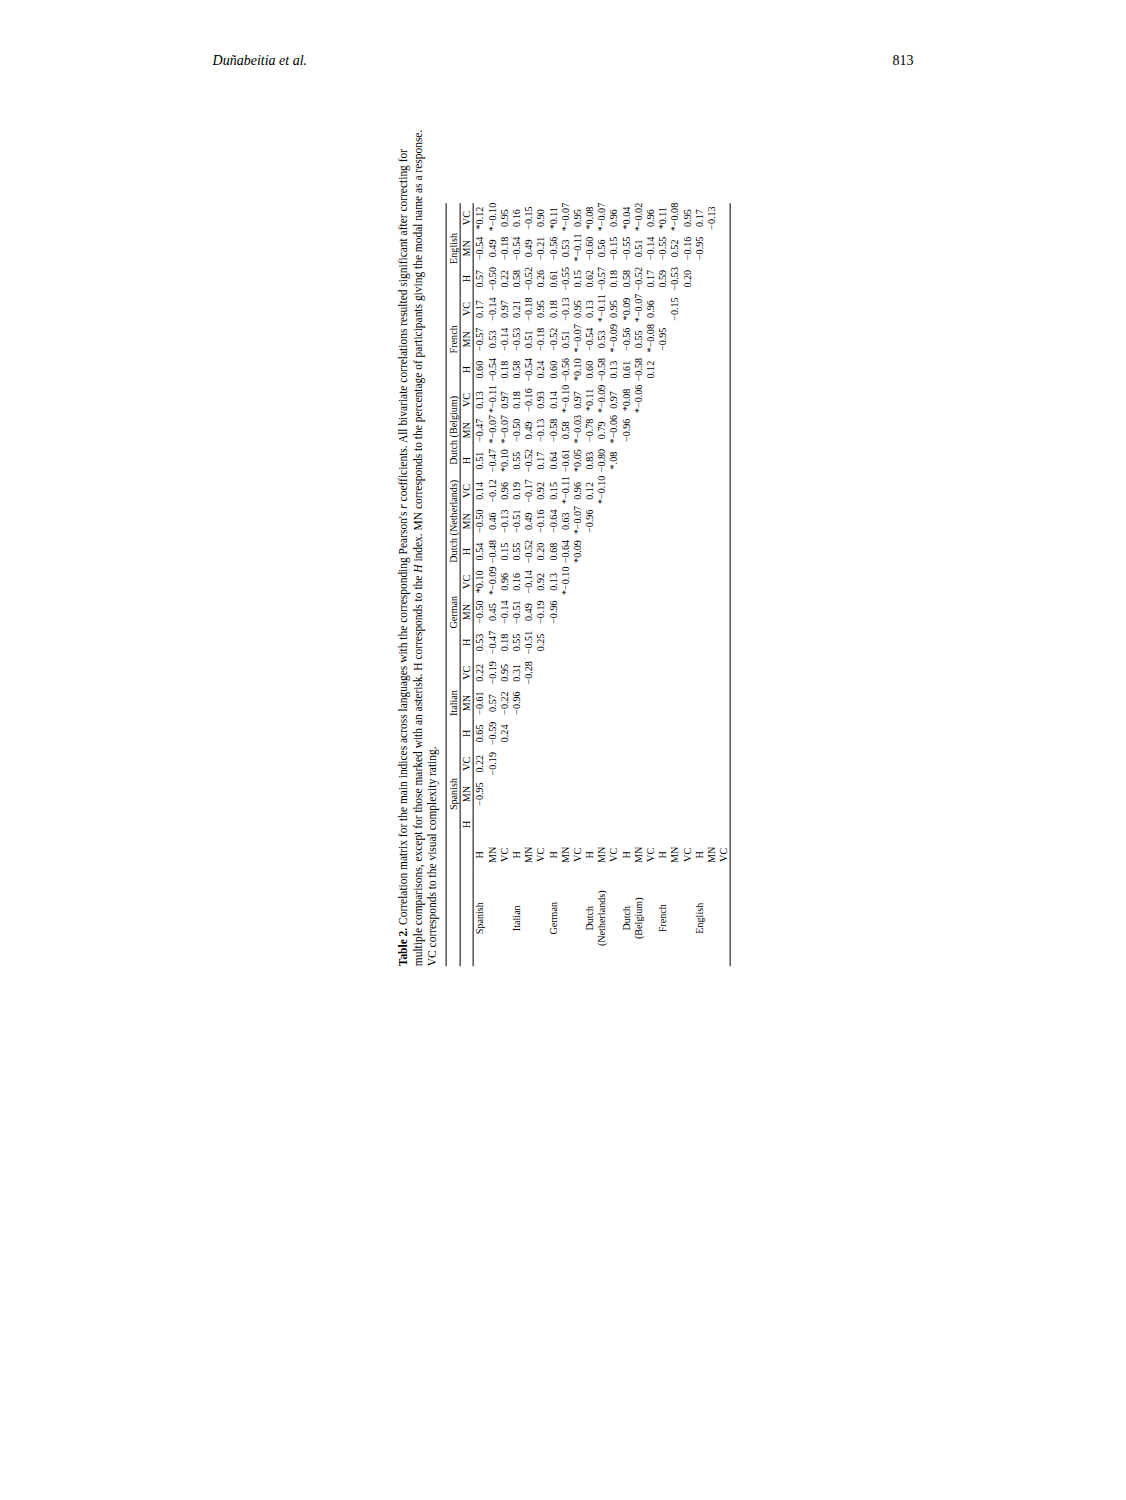Duñabeitia et al. 813
Table 2. Correlation matrix for the main indices across languages with the corresponding Pearson's r coefficients. All bivariate correlations resulted significant after correcting for multiple comparisons, except for those marked with an asterisk. H corresponds to the H index. MN corresponds to the percentage of participants giving the modal name as a response. VC corresponds to the visual complexity rating.
| | | Spanish | Italian | German | Dutch (Netherlands) | Dutch (Belgium) | French | English |
| --- | --- | --- | --- | --- | --- | --- | --- | --- |
| | | H | MN | VC | H | MN | VC | H | MN | VC | H | MN | VC | H | MN | VC | H | MN | VC | H | MN | VC |
| Spanish | H | | −0.95 | 0.22 | 0.65 | −0.61 | 0.22 | 0.53 | −0.50 | *0.10 | 0.54 | −0.50 | 0.14 | 0.51 | −0.47 | 0.13 | 0.60 | −0.57 | 0.17 | 0.57 | −0.54 | *0.12 |
| | MN | | | −0.19 | −0.59 | 0.57 | −0.19 | −0.47 | 0.45 | *−0.09 | −0.48 | 0.46 | −0.12 | −0.47 | *−0.07 | *−0.11 | −0.54 | 0.53 | −0.14 | −0.50 | 0.49 | *−0.10 |
| | VC | | | | 0.24 | −0.22 | 0.95 | 0.18 | −0.14 | 0.96 | 0.15 | −0.13 | 0.96 | *0.10 | *−0.07 | 0.97 | 0.18 | −0.14 | 0.97 | 0.22 | −0.18 | 0.95 |
| Italian | H | | | | | −0.96 | 0.31 | 0.55 | −0.51 | 0.16 | 0.55 | −0.51 | 0.19 | 0.55 | −0.50 | 0.18 | 0.58 | −0.53 | 0.21 | 0.58 | −0.54 | 0.16 |
| | MN | | | | | | −0.28 | −0.51 | 0.49 | −0.14 | −0.52 | 0.49 | −0.17 | −0.52 | 0.49 | −0.16 | −0.54 | 0.51 | −0.18 | −0.52 | 0.49 | −0.15 |
| | VC | | | | | | | 0.25 | −0.19 | 0.92 | 0.20 | −0.16 | 0.92 | 0.17 | −0.13 | 0.93 | 0.24 | −0.18 | 0.95 | 0.26 | −0.21 | 0.90 |
| German | H | | | | | | | | −0.96 | 0.13 | 0.68 | −0.64 | 0.15 | 0.64 | −0.58 | 0.14 | 0.60 | −0.52 | 0.18 | 0.61 | −0.56 | *0.11 |
| | MN | | | | | | | | | *−0.10 | −0.64 | 0.63 | *−0.11 | −0.61 | 0.58 | *−0.10 | −0.56 | 0.51 | −0.13 | −0.55 | 0.53 | *−0.07 |
| | VC | | | | | | | | | | *0.09 | *−0.07 | 0.96 | *0.05 | *−0.03 | 0.97 | *0.10 | *−0.07 | 0.95 | 0.15 | *−0.11 | 0.95 |
| Dutch | H | | | | | | | | | | | −0.96 | 0.12 | 0.83 | −0.78 | *0.11 | 0.60 | −0.54 | 0.13 | 0.62 | −0.60 | *0.08 |
| (Netherlands) | MN | | | | | | | | | | | | *−0.10 | −0.80 | 0.79 | *−0.09 | −0.58 | 0.53 | *−0.11 | −0.57 | 0.56 | *−0.07 |
| | VC | | | | | | | | | | | | | *.08 | *−0.06 | 0.97 | 0.13 | *−0.09 | 0.95 | 0.18 | −0.15 | 0.96 |
| Dutch | H | | | | | | | | | | | | | | −0.96 | *0.08 | 0.61 | −0.56 | *0.09 | 0.58 | −0.55 | *0.04 |
| (Belgium) | MN | | | | | | | | | | | | | | | *−0.06 | −0.58 | 0.55 | *−0.07 | −0.52 | 0.51 | *−0.02 |
| | VC | | | | | | | | | | | | | | | | 0.12 | *−0.08 | 0.96 | 0.17 | −0.14 | 0.96 |
| French | H | | | | | | | | | | | | | | | | | −0.95 | | 0.59 | −0.55 | *0.11 |
| | MN | | | | | | | | | | | | | | | | | | −0.15 | −0.53 | 0.52 | *−0.08 |
| | VC | | | | | | | | | | | | | | | | | | | 0.20 | −0.16 | 0.95 |
| English | H | | | | | | | | | | | | | | | | | | | | −0.95 | 0.17 |
| | MN | | | | | | | | | | | | | | | | | | | | | −0.13 |
| | VC | | | | | | | | | | | | | | | | | | | | | |